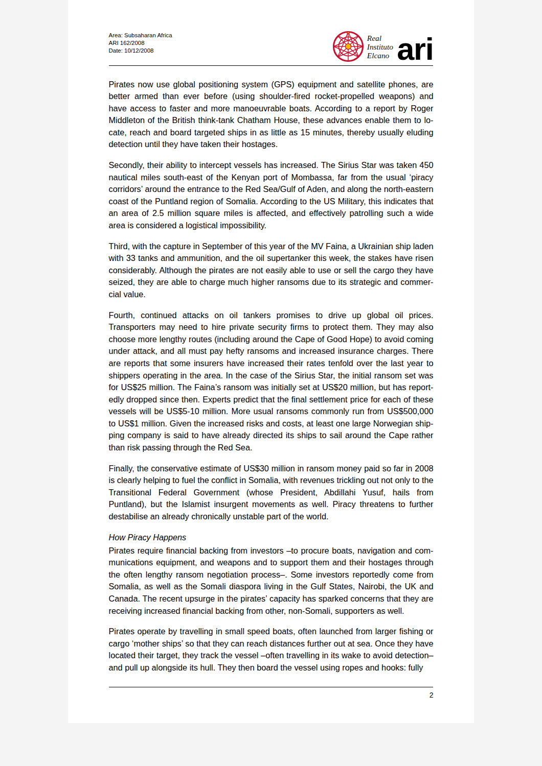Area: Subsaharan Africa
ARI 162/2008
Date: 10/12/2008
Real
Instituto
Elcano
ari
Pirates now use global positioning system (GPS) equipment and satellite phones, are better armed than ever before (using shoulder-fired rocket-propelled weapons) and have access to faster and more manoeuvrable boats. According to a report by Roger Middleton of the British think-tank Chatham House, these advances enable them to locate, reach and board targeted ships in as little as 15 minutes, thereby usually eluding detection until they have taken their hostages.
Secondly, their ability to intercept vessels has increased. The Sirius Star was taken 450 nautical miles south-east of the Kenyan port of Mombassa, far from the usual ‘piracy corridors’ around the entrance to the Red Sea/Gulf of Aden, and along the north-eastern coast of the Puntland region of Somalia. According to the US Military, this indicates that an area of 2.5 million square miles is affected, and effectively patrolling such a wide area is considered a logistical impossibility.
Third, with the capture in September of this year of the MV Faina, a Ukrainian ship laden with 33 tanks and ammunition, and the oil supertanker this week, the stakes have risen considerably. Although the pirates are not easily able to use or sell the cargo they have seized, they are able to charge much higher ransoms due to its strategic and commercial value.
Fourth, continued attacks on oil tankers promises to drive up global oil prices. Transporters may need to hire private security firms to protect them. They may also choose more lengthy routes (including around the Cape of Good Hope) to avoid coming under attack, and all must pay hefty ransoms and increased insurance charges. There are reports that some insurers have increased their rates tenfold over the last year to shippers operating in the area. In the case of the Sirius Star, the initial ransom set was for US$25 million. The Faina’s ransom was initially set at US$20 million, but has reportedly dropped since then. Experts predict that the final settlement price for each of these vessels will be US$5-10 million. More usual ransoms commonly run from US$500,000 to US$1 million. Given the increased risks and costs, at least one large Norwegian shipping company is said to have already directed its ships to sail around the Cape rather than risk passing through the Red Sea.
Finally, the conservative estimate of US$30 million in ransom money paid so far in 2008 is clearly helping to fuel the conflict in Somalia, with revenues trickling out not only to the Transitional Federal Government (whose President, Abdillahi Yusuf, hails from Puntland), but the Islamist insurgent movements as well. Piracy threatens to further destabilise an already chronically unstable part of the world.
How Piracy Happens
Pirates require financial backing from investors –to procure boats, navigation and communications equipment, and weapons and to support them and their hostages through the often lengthy ransom negotiation process–. Some investors reportedly come from Somalia, as well as the Somali diaspora living in the Gulf States, Nairobi, the UK and Canada. The recent upsurge in the pirates’ capacity has sparked concerns that they are receiving increased financial backing from other, non-Somali, supporters as well.
Pirates operate by travelling in small speed boats, often launched from larger fishing or cargo ‘mother ships’ so that they can reach distances further out at sea. Once they have located their target, they track the vessel –often travelling in its wake to avoid detection– and pull up alongside its hull. They then board the vessel using ropes and hooks: fully
2